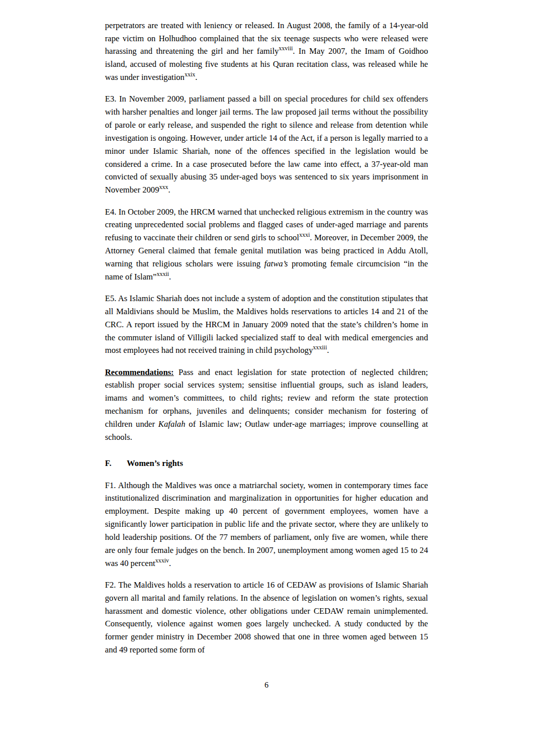perpetrators are treated with leniency or released. In August 2008, the family of a 14-year-old rape victim on Holhudhoo complained that the six teenage suspects who were released were harassing and threatening the girl and her familyxxviii. In May 2007, the Imam of Goidhoo island, accused of molesting five students at his Quran recitation class, was released while he was under investigationxxix.
E3. In November 2009, parliament passed a bill on special procedures for child sex offenders with harsher penalties and longer jail terms. The law proposed jail terms without the possibility of parole or early release, and suspended the right to silence and release from detention while investigation is ongoing. However, under article 14 of the Act, if a person is legally married to a minor under Islamic Shariah, none of the offences specified in the legislation would be considered a crime. In a case prosecuted before the law came into effect, a 37-year-old man convicted of sexually abusing 35 under-aged boys was sentenced to six years imprisonment in November 2009xxx.
E4. In October 2009, the HRCM warned that unchecked religious extremism in the country was creating unprecedented social problems and flagged cases of under-aged marriage and parents refusing to vaccinate their children or send girls to schoolxxxi. Moreover, in December 2009, the Attorney General claimed that female genital mutilation was being practiced in Addu Atoll, warning that religious scholars were issuing fatwa’s promoting female circumcision “in the name of Islam”xxxii.
E5. As Islamic Shariah does not include a system of adoption and the constitution stipulates that all Maldivians should be Muslim, the Maldives holds reservations to articles 14 and 21 of the CRC. A report issued by the HRCM in January 2009 noted that the state’s children’s home in the commuter island of Villigili lacked specialized staff to deal with medical emergencies and most employees had not received training in child psychologyxxxiii.
Recommendations: Pass and enact legislation for state protection of neglected children; establish proper social services system; sensitise influential groups, such as island leaders, imams and women’s committees, to child rights; review and reform the state protection mechanism for orphans, juveniles and delinquents; consider mechanism for fostering of children under Kafalah of Islamic law; Outlaw under-age marriages; improve counselling at schools.
F. Women’s rights
F1. Although the Maldives was once a matriarchal society, women in contemporary times face institutionalized discrimination and marginalization in opportunities for higher education and employment. Despite making up 40 percent of government employees, women have a significantly lower participation in public life and the private sector, where they are unlikely to hold leadership positions. Of the 77 members of parliament, only five are women, while there are only four female judges on the bench. In 2007, unemployment among women aged 15 to 24 was 40 percentxxxiv.
F2. The Maldives holds a reservation to article 16 of CEDAW as provisions of Islamic Shariah govern all marital and family relations. In the absence of legislation on women’s rights, sexual harassment and domestic violence, other obligations under CEDAW remain unimplemented. Consequently, violence against women goes largely unchecked. A study conducted by the former gender ministry in December 2008 showed that one in three women aged between 15 and 49 reported some form of
6